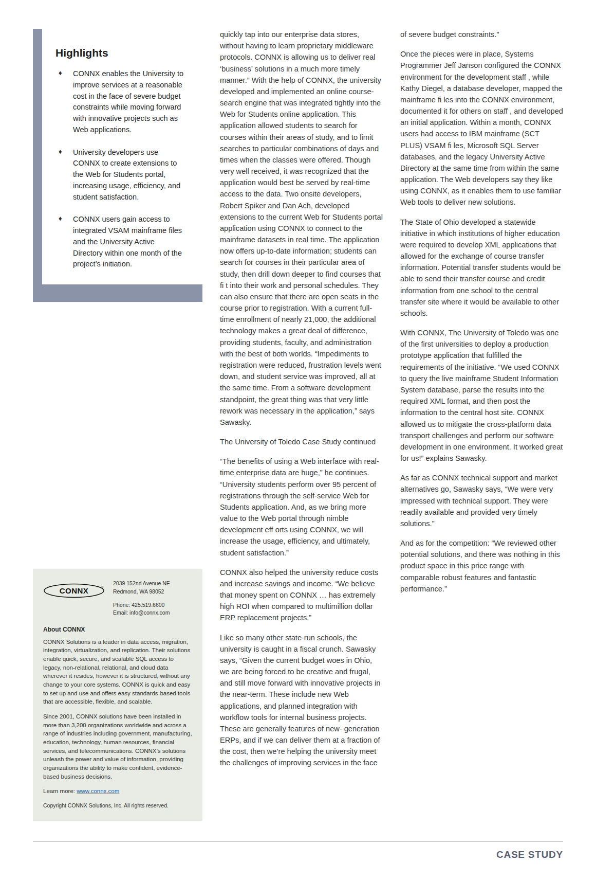Highlights
CONNX enables the University to improve services at a reasonable cost in the face of severe budget constraints while moving forward with innovative projects such as Web applications.
University developers use CONNX to create extensions to the Web for Students portal, increasing usage, efficiency, and student satisfaction.
CONNX users gain access to integrated VSAM mainframe files and the University Active Directory within one month of the project’s initiation.
CONNX ®
2039 152nd Avenue NE
Redmond, WA 98052
Phone: 425.519.6600
Email: info@connx.com
About CONNX
CONNX Solutions is a leader in data access, migration, integration, virtualization, and replication. Their solutions enable quick, secure, and scalable SQL access to legacy, non-relational, relational, and cloud data wherever it resides, however it is structured, without any change to your core systems. CONNX is quick and easy to set up and use and offers easy standards-based tools that are accessible, flexible, and scalable.
Since 2001, CONNX solutions have been installed in more than 3,200 organizations worldwide and across a range of industries including government, manufacturing, education, technology, human resources, financial services, and telecommunications. CONNX’s solutions unleash the power and value of information, providing organizations the ability to make confident, evidence-based business decisions.
Learn more: www.connx.com
Copyright CONNX Solutions, Inc. All rights reserved.
quickly tap into our enterprise data stores, without having to learn proprietary middleware protocols. CONNX is allowing us to deliver real ‘business’ solutions in a much more timely manner.” With the help of CONNX, the university developed and implemented an online course-search engine that was integrated tightly into the Web for Students online application. This application allowed students to search for courses within their areas of study, and to limit searches to particular combinations of days and times when the classes were offered. Though very well received, it was recognized that the application would best be served by real-time access to the data. Two onsite developers, Robert Spiker and Dan Ach, developed extensions to the current Web for Students portal application using CONNX to connect to the mainframe datasets in real time. The application now offers up-to-date information; students can search for courses in their particular area of study, then drill down deeper to find courses that fi t into their work and personal schedules. They can also ensure that there are open seats in the course prior to registration. With a current full-time enrollment of nearly 21,000, the additional technology makes a great deal of difference, providing students, faculty, and administration with the best of both worlds. “Impediments to registration were reduced, frustration levels went down, and student service was improved, all at the same time. From a software development standpoint, the great thing was that very little rework was necessary in the application,” says Sawasky.
The University of Toledo Case Study continued
“The benefits of using a Web interface with real-time enterprise data are huge,” he continues. “University students perform over 95 percent of registrations through the self-service Web for Students application. And, as we bring more value to the Web portal through nimble development eff orts using CONNX, we will increase the usage, efficiency, and ultimately, student satisfaction.”
CONNX also helped the university reduce costs and increase savings and income. “We believe that money spent on CONNX … has extremely high ROI when compared to multimillion dollar ERP replacement projects.”
Like so many other state-run schools, the university is caught in a fiscal crunch. Sawasky says, “Given the current budget woes in Ohio, we are being forced to be creative and frugal, and still move forward with innovative projects in the near-term. These include new Web applications, and planned integration with workflow tools for internal business projects. These are generally features of new- generation ERPs, and if we can deliver them at a fraction of the cost, then we’re helping the university meet the challenges of improving services in the face
of severe budget constraints.”
Once the pieces were in place, Systems Programmer Jeff Janson configured the CONNX environment for the development staff , while Kathy Diegel, a database developer, mapped the mainframe fi les into the CONNX environment, documented it for others on staff , and developed an initial application. Within a month, CONNX users had access to IBM mainframe (SCT PLUS) VSAM fi les, Microsoft SQL Server databases, and the legacy University Active Directory at the same time from within the same application. The Web developers say they like using CONNX, as it enables them to use familiar Web tools to deliver new solutions.
The State of Ohio developed a statewide initiative in which institutions of higher education were required to develop XML applications that allowed for the exchange of course transfer information. Potential transfer students would be able to send their transfer course and credit information from one school to the central transfer site where it would be available to other schools.
With CONNX, The University of Toledo was one of the first universities to deploy a production prototype application that fulfilled the requirements of the initiative. “We used CONNX to query the live mainframe Student Information System database, parse the results into the required XML format, and then post the information to the central host site. CONNX allowed us to mitigate the cross-platform data transport challenges and perform our software development in one environment. It worked great for us!” explains Sawasky.
As far as CONNX technical support and market alternatives go, Sawasky says, “We were very impressed with technical support. They were readily available and provided very timely solutions.”
And as for the competition: “We reviewed other potential solutions, and there was nothing in this product space in this price range with comparable robust features and fantastic performance.”
CASE STUDY